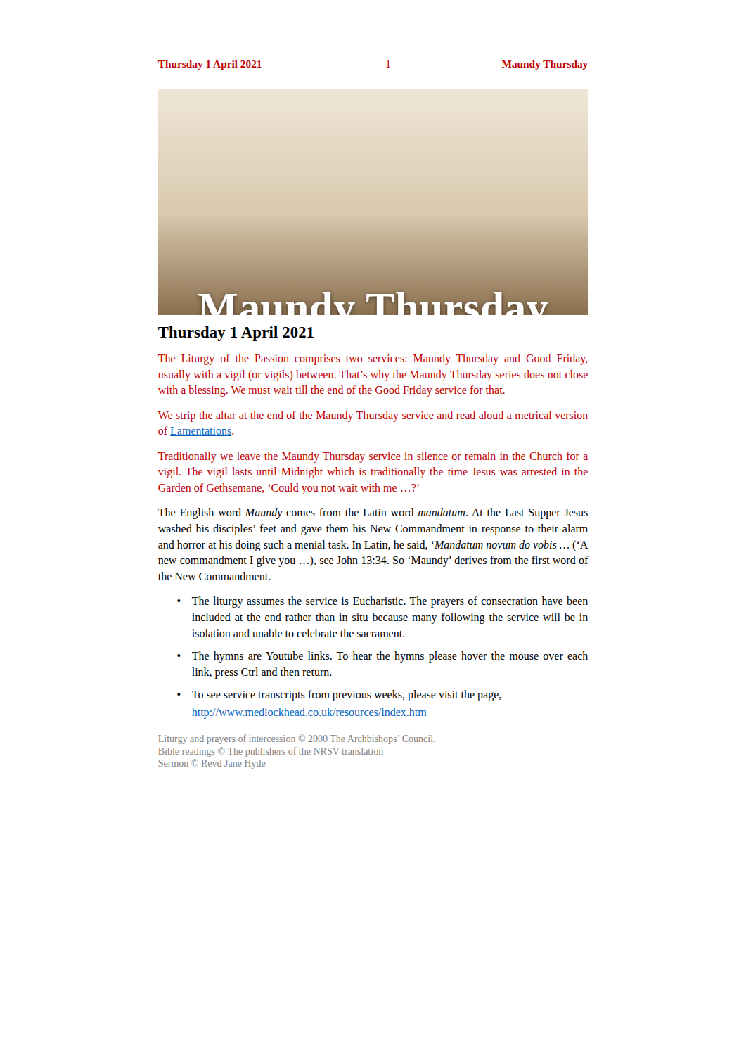Thursday 1 April 2021
1
Maundy Thursday
Maundy Thursday
Thursday 1 April 2021
The Liturgy of the Passion comprises two services: Maundy Thursday and Good Friday, usually with a vigil (or vigils) between. That’s why the Maundy Thursday series does not close with a blessing. We must wait till the end of the Good Friday service for that.
We strip the altar at the end of the Maundy Thursday service and read aloud a metrical version of Lamentations.
Traditionally we leave the Maundy Thursday service in silence or remain in the Church for a vigil. The vigil lasts until Midnight which is traditionally the time Jesus was arrested in the Garden of Gethsemane, ‘Could you not wait with me …?’
The English word Maundy comes from the Latin word mandatum. At the Last Supper Jesus washed his disciples’ feet and gave them his New Commandment in response to their alarm and horror at his doing such a menial task. In Latin, he said, ‘Mandatum novum do vobis … (‘A new commandment I give you …), see John 13:34. So ‘Maundy’ derives from the first word of the New Commandment.
The liturgy assumes the service is Eucharistic. The prayers of consecration have been included at the end rather than in situ because many following the service will be in isolation and unable to celebrate the sacrament.
The hymns are Youtube links. To hear the hymns please hover the mouse over each link, press Ctrl and then return.
To see service transcripts from previous weeks, please visit the page, http://www.medlockhead.co.uk/resources/index.htm
Liturgy and prayers of intercession © 2000 The Archbishops’ Council.
Bible readings © The publishers of the NRSV translation
Sermon © Revd Jane Hyde